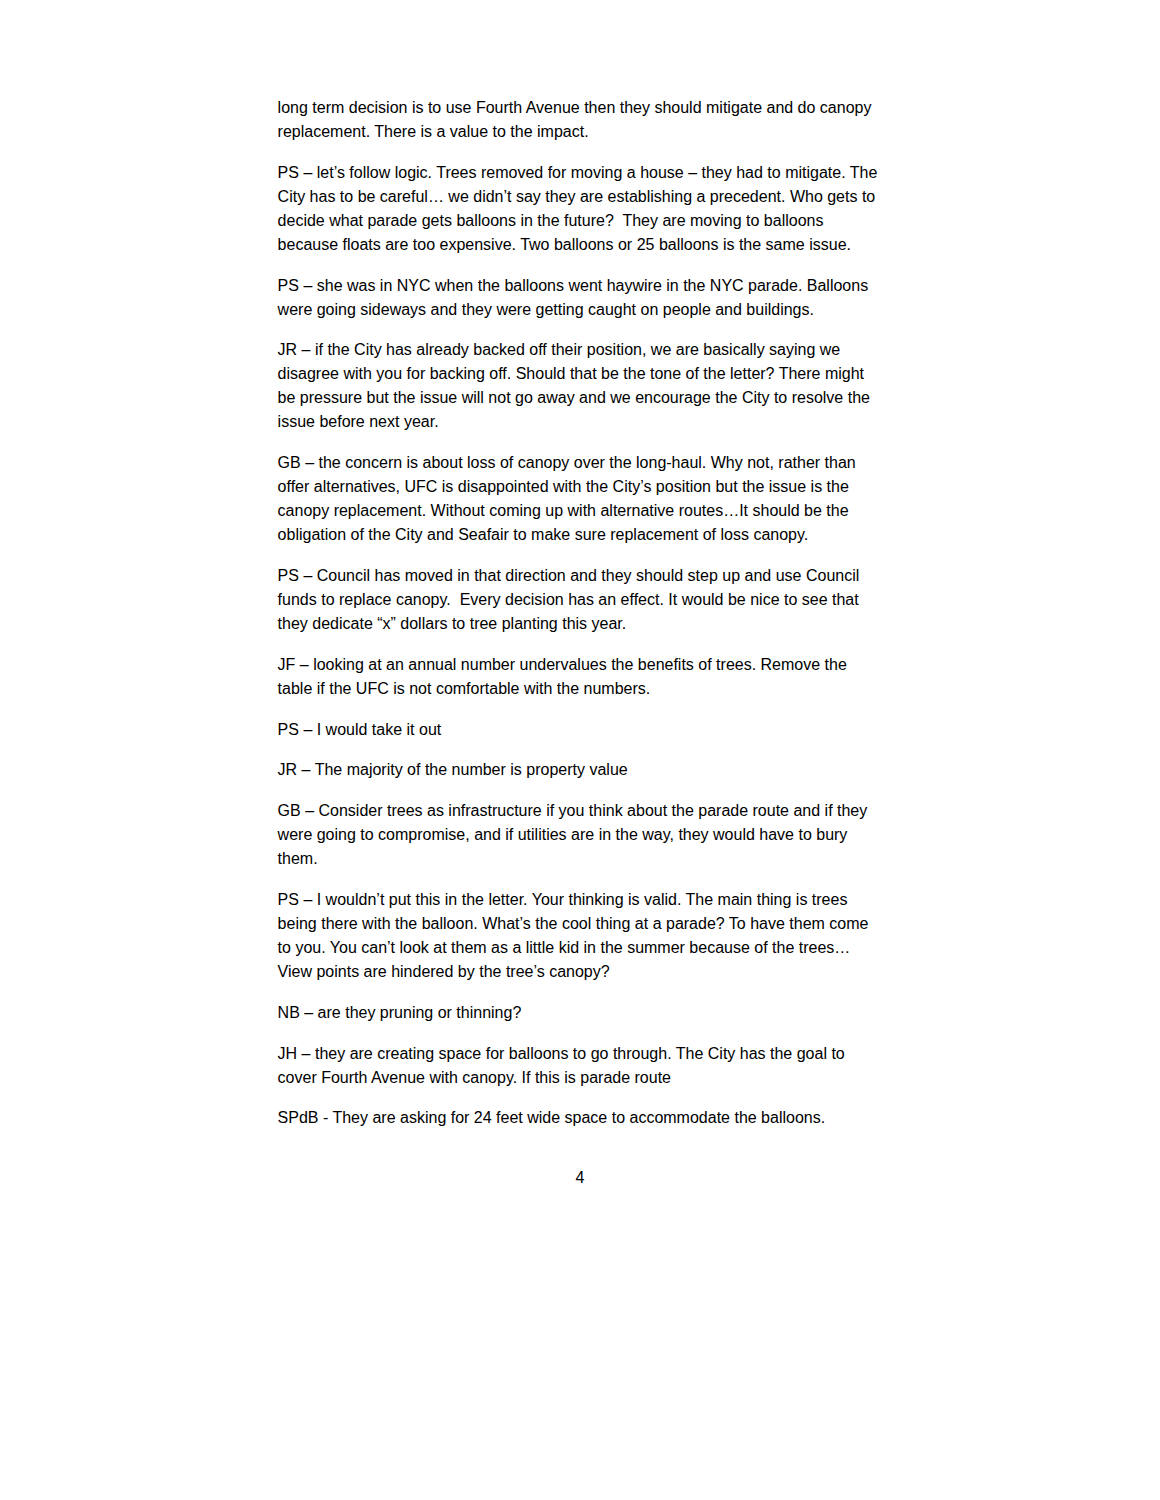long term decision is to use Fourth Avenue then they should mitigate and do canopy replacement. There is a value to the impact.
PS – let’s follow logic. Trees removed for moving a house – they had to mitigate. The City has to be careful… we didn’t say they are establishing a precedent. Who gets to decide what parade gets balloons in the future? They are moving to balloons because floats are too expensive. Two balloons or 25 balloons is the same issue.
PS – she was in NYC when the balloons went haywire in the NYC parade. Balloons were going sideways and they were getting caught on people and buildings.
JR – if the City has already backed off their position, we are basically saying we disagree with you for backing off. Should that be the tone of the letter? There might be pressure but the issue will not go away and we encourage the City to resolve the issue before next year.
GB – the concern is about loss of canopy over the long-haul. Why not, rather than offer alternatives, UFC is disappointed with the City’s position but the issue is the canopy replacement. Without coming up with alternative routes…It should be the obligation of the City and Seafair to make sure replacement of loss canopy.
PS – Council has moved in that direction and they should step up and use Council funds to replace canopy. Every decision has an effect. It would be nice to see that they dedicate “x” dollars to tree planting this year.
JF – looking at an annual number undervalues the benefits of trees. Remove the table if the UFC is not comfortable with the numbers.
PS – I would take it out
JR – The majority of the number is property value
GB – Consider trees as infrastructure if you think about the parade route and if they were going to compromise, and if utilities are in the way, they would have to bury them.
PS – I wouldn’t put this in the letter. Your thinking is valid. The main thing is trees being there with the balloon. What’s the cool thing at a parade? To have them come to you. You can’t look at them as a little kid in the summer because of the trees… View points are hindered by the tree’s canopy?
NB – are they pruning or thinning?
JH – they are creating space for balloons to go through. The City has the goal to cover Fourth Avenue with canopy. If this is parade route
SPdB - They are asking for 24 feet wide space to accommodate the balloons.
4